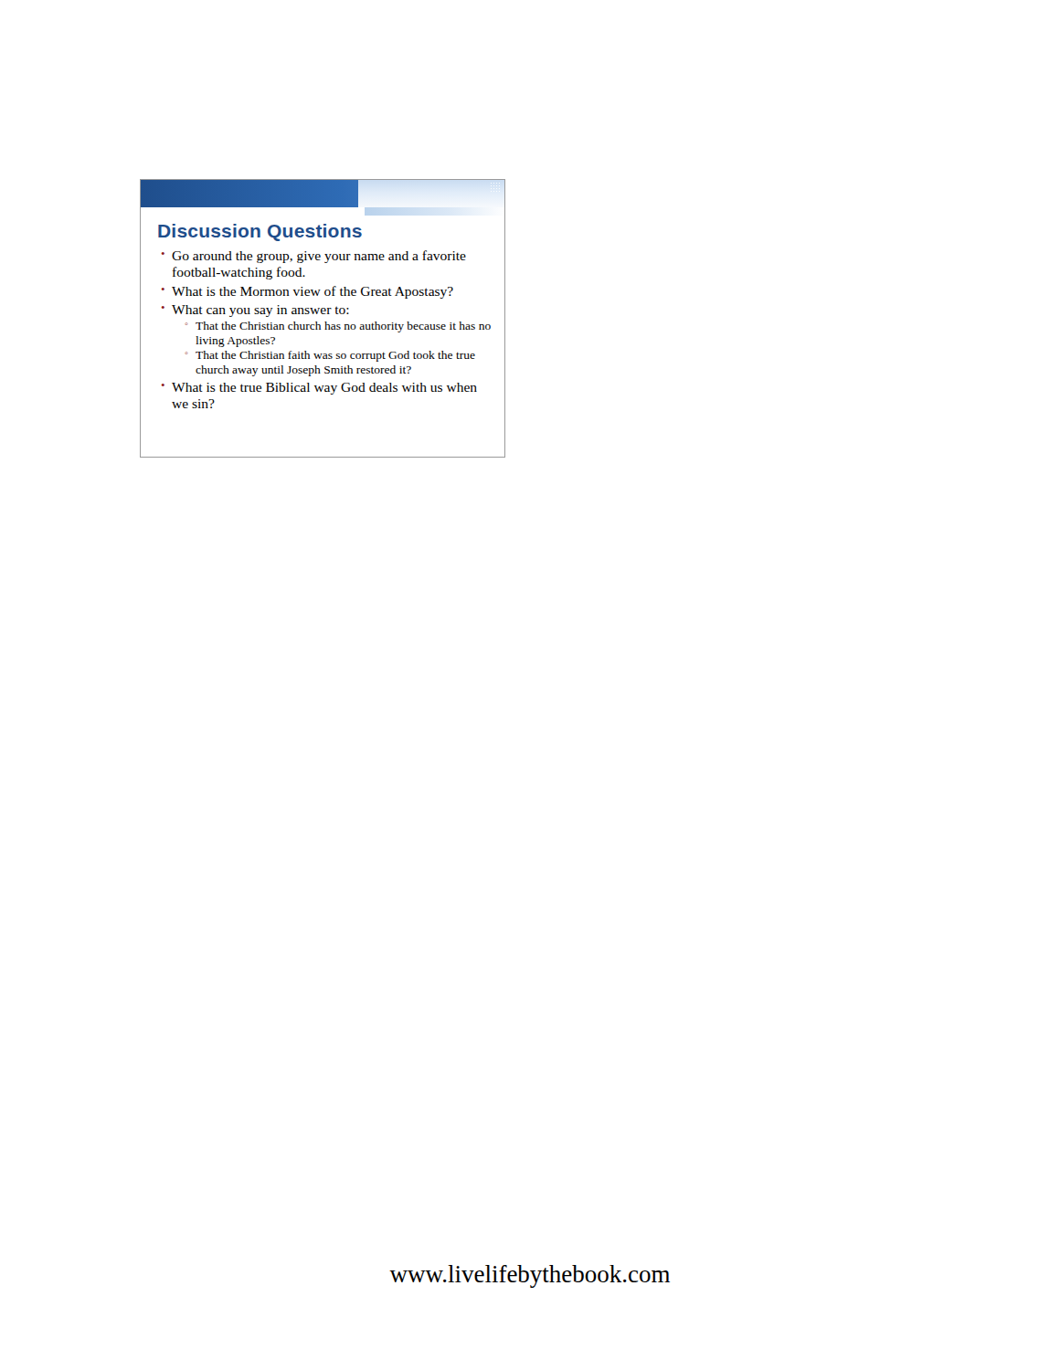Discussion Questions
Go around the group, give your name and a favorite football-watching food.
What is the Mormon view of the Great Apostasy?
What can you say in answer to:
That the Christian church has no authority because it has no living Apostles?
That the Christian faith was so corrupt God took the true church away until Joseph Smith restored it?
What is the true Biblical way God deals with us when we sin?
www.livelifebythebook.com